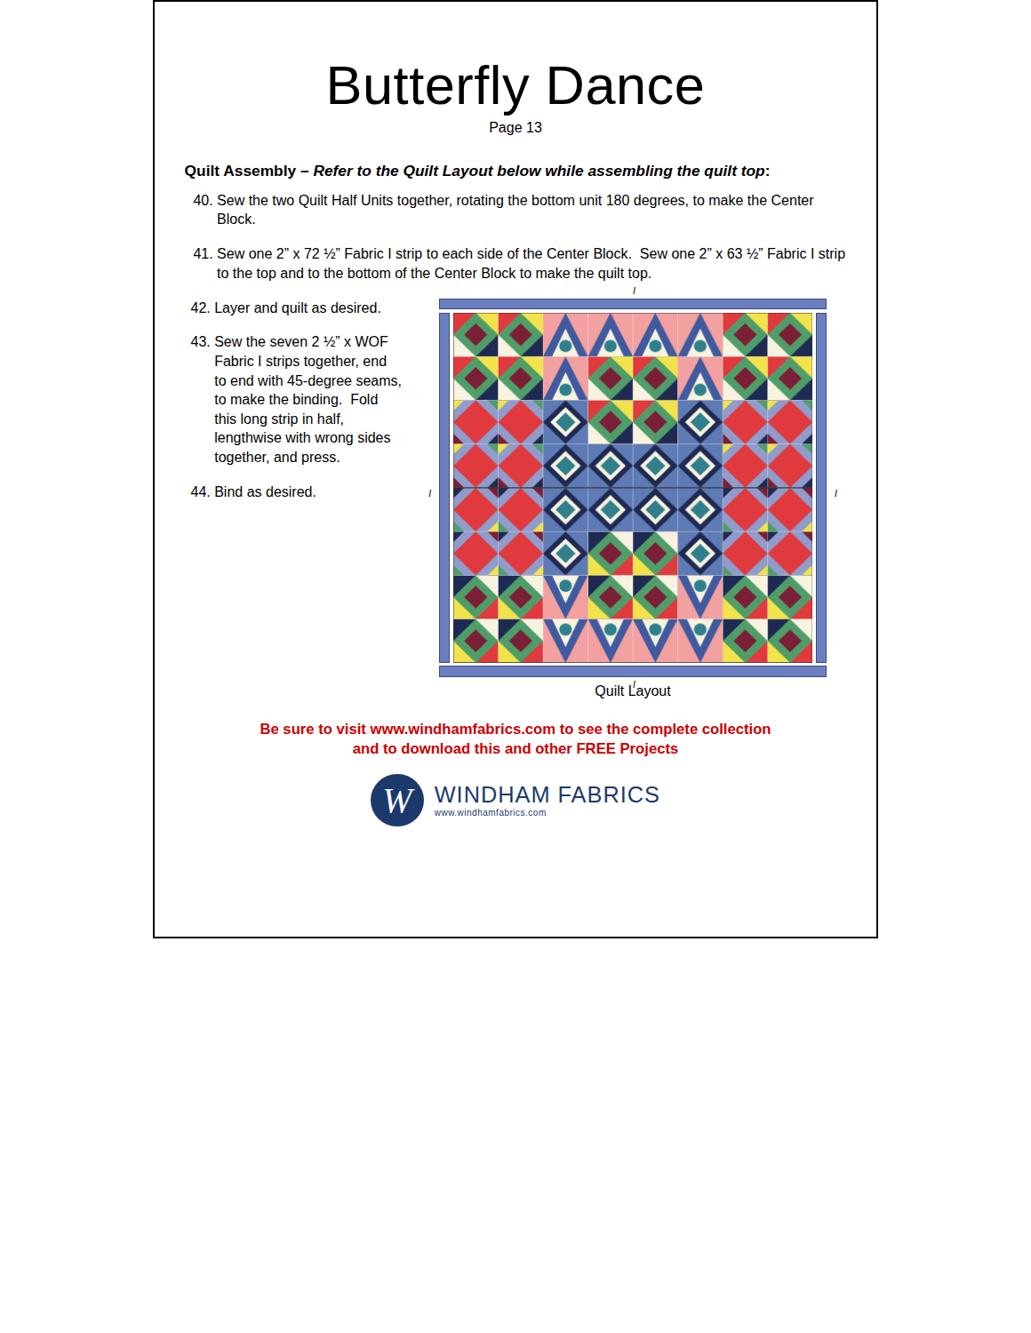Butterfly Dance
Page 13
Quilt Assembly – Refer to the Quilt Layout below while assembling the quilt top:
Sew the two Quilt Half Units together, rotating the bottom unit 180 degrees, to make the Center Block.
Sew one 2” x 72 ½” Fabric I strip to each side of the Center Block. Sew one 2” x 63 ½” Fabric I strip to the top and to the bottom of the Center Block to make the quilt top.
Layer and quilt as desired.
Sew the seven 2 ½” x WOF Fabric I strips together, end to end with 45-degree seams, to make the binding. Fold this long strip in half, lengthwise with wrong sides together, and press.
Bind as desired.
I
I
I
I
Quilt Layout
Be sure to visit www.windhamfabrics.com to see the complete collection
and to download this and other FREE Projects
W
WINDHAM FABRICS
www.windhamfabrics.com